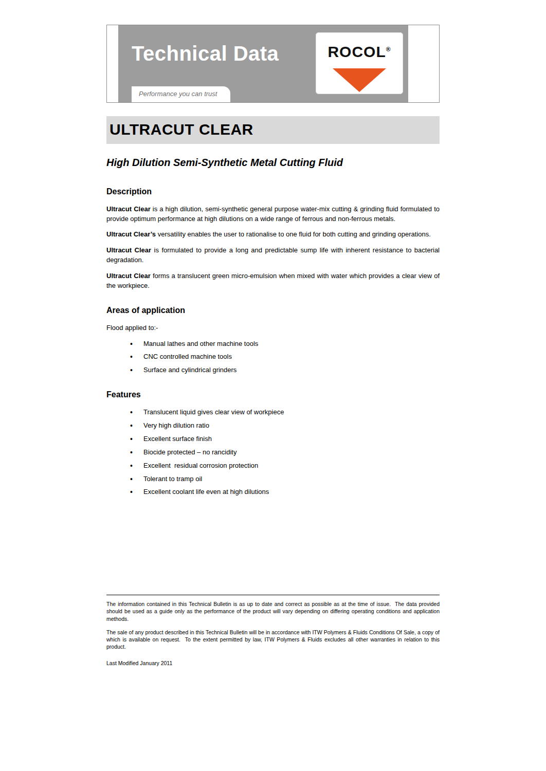Technical Data
Performance you can trust
ROCOL®
ULTRACUT CLEAR
High Dilution Semi-Synthetic Metal Cutting Fluid
Description
Ultracut Clear is a high dilution, semi-synthetic general purpose water-mix cutting & grinding fluid formulated to provide optimum performance at high dilutions on a wide range of ferrous and non-ferrous metals.
Ultracut Clear’s versatility enables the user to rationalise to one fluid for both cutting and grinding operations.
Ultracut Clear is formulated to provide a long and predictable sump life with inherent resistance to bacterial degradation.
Ultracut Clear forms a translucent green micro-emulsion when mixed with water which provides a clear view of the workpiece.
Areas of application
Flood applied to:-
Manual lathes and other machine tools
CNC controlled machine tools
Surface and cylindrical grinders
Features
Translucent liquid gives clear view of workpiece
Very high dilution ratio
Excellent surface finish
Biocide protected – no rancidity
Excellent residual corrosion protection
Tolerant to tramp oil
Excellent coolant life even at high dilutions
The information contained in this Technical Bulletin is as up to date and correct as possible as at the time of issue. The data provided should be used as a guide only as the performance of the product will vary depending on differing operating conditions and application methods.
The sale of any product described in this Technical Bulletin will be in accordance with ITW Polymers & Fluids Conditions Of Sale, a copy of which is available on request. To the extent permitted by law, ITW Polymers & Fluids excludes all other warranties in relation to this product.
Last Modified January 2011